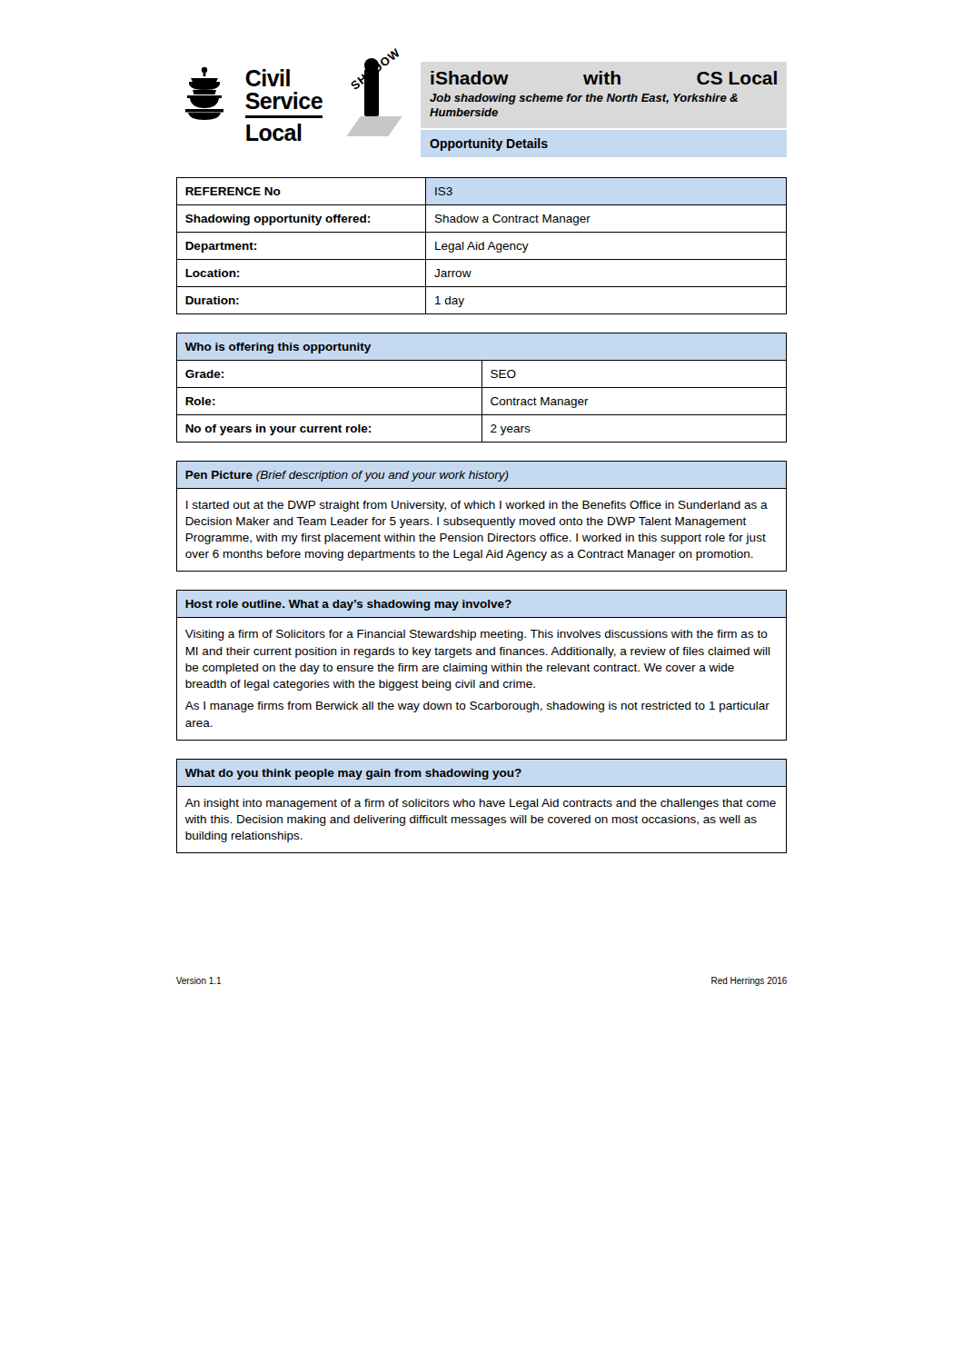Civil
Service
Local
SHADOW
iShadow with CS Local
Job shadowing scheme for the North East, Yorkshire & Humberside
Opportunity Details
| REFERENCE No | IS3 |
| Shadowing opportunity offered: | Shadow a Contract Manager |
| Department: | Legal Aid Agency |
| Location: | Jarrow |
| Duration: | 1 day |
| Who is offering this opportunity |
| Grade: | SEO |
| Role: | Contract Manager |
| No of years in your current role: | 2 years |
Pen Picture (Brief description of you and your work history)
I started out at the DWP straight from University, of which I worked in the Benefits Office in Sunderland as a Decision Maker and Team Leader for 5 years. I subsequently moved onto the DWP Talent Management Programme, with my first placement within the Pension Directors office. I worked in this support role for just over 6 months before moving departments to the Legal Aid Agency as a Contract Manager on promotion.
Host role outline. What a day’s shadowing may involve?
Visiting a firm of Solicitors for a Financial Stewardship meeting. This involves discussions with the firm as to MI and their current position in regards to key targets and finances. Additionally, a review of files claimed will be completed on the day to ensure the firm are claiming within the relevant contract. We cover a wide breadth of legal categories with the biggest being civil and crime.
As I manage firms from Berwick all the way down to Scarborough, shadowing is not restricted to 1 particular area.
What do you think people may gain from shadowing you?
An insight into management of a firm of solicitors who have Legal Aid contracts and the challenges that come with this. Decision making and delivering difficult messages will be covered on most occasions, as well as building relationships.
Version 1.1 Red Herrings 2016